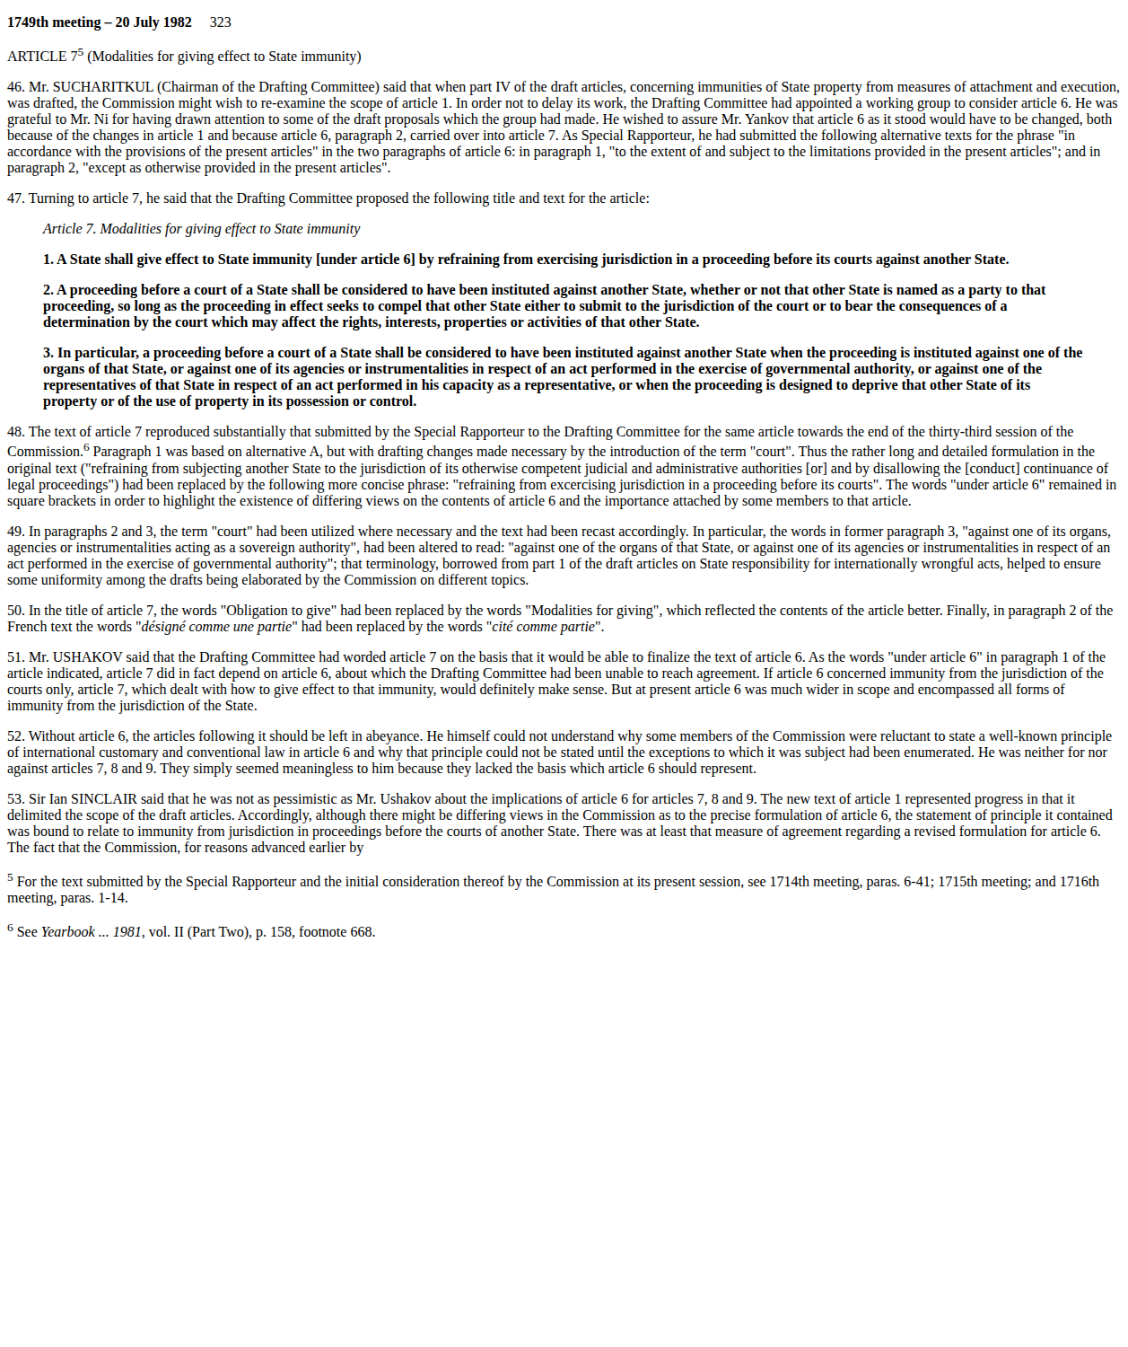1749th meeting – 20 July 1982 323
ARTICLE 75 (Modalities for giving effect to State immunity)
46. Mr. SUCHARITKUL (Chairman of the Drafting Committee) said that when part IV of the draft articles, concerning immunities of State property from measures of attachment and execution, was drafted, the Commission might wish to re-examine the scope of article 1. In order not to delay its work, the Drafting Committee had appointed a working group to consider article 6. He was grateful to Mr. Ni for having drawn attention to some of the draft proposals which the group had made. He wished to assure Mr. Yankov that article 6 as it stood would have to be changed, both because of the changes in article 1 and because article 6, paragraph 2, carried over into article 7. As Special Rapporteur, he had submitted the following alternative texts for the phrase "in accordance with the provisions of the present articles" in the two paragraphs of article 6: in paragraph 1, "to the extent of and subject to the limitations provided in the present articles"; and in paragraph 2, "except as otherwise provided in the present articles".
47. Turning to article 7, he said that the Drafting Committee proposed the following title and text for the article:
Article 7. Modalities for giving effect to State immunity
1. A State shall give effect to State immunity [under article 6] by refraining from exercising jurisdiction in a proceeding before its courts against another State.
2. A proceeding before a court of a State shall be considered to have been instituted against another State, whether or not that other State is named as a party to that proceeding, so long as the proceeding in effect seeks to compel that other State either to submit to the jurisdiction of the court or to bear the consequences of a determination by the court which may affect the rights, interests, properties or activities of that other State.
3. In particular, a proceeding before a court of a State shall be considered to have been instituted against another State when the proceeding is instituted against one of the organs of that State, or against one of its agencies or instrumentalities in respect of an act performed in the exercise of governmental authority, or against one of the representatives of that State in respect of an act performed in his capacity as a representative, or when the proceeding is designed to deprive that other State of its property or of the use of property in its possession or control.
48. The text of article 7 reproduced substantially that submitted by the Special Rapporteur to the Drafting Committee for the same article towards the end of the thirty-third session of the Commission.6 Paragraph 1 was based on alternative A, but with drafting changes made necessary by the introduction of the term "court". Thus the rather long and detailed formulation in the original text ("refraining from subjecting another State to the jurisdiction of its otherwise competent judicial and administrative authorities [or] and by disallowing the [conduct] continuance of legal proceedings") had been replaced by the following more concise phrase: "refraining from excercising jurisdiction in a proceeding before its courts". The words "under article 6" remained in square brackets in order to highlight the existence of differing views on the contents of article 6 and the importance attached by some members to that article.
49. In paragraphs 2 and 3, the term "court" had been utilized where necessary and the text had been recast accordingly. In particular, the words in former paragraph 3, "against one of its organs, agencies or instrumentalities acting as a sovereign authority", had been altered to read: "against one of the organs of that State, or against one of its agencies or instrumentalities in respect of an act performed in the exercise of governmental authority"; that terminology, borrowed from part 1 of the draft articles on State responsibility for internationally wrongful acts, helped to ensure some uniformity among the drafts being elaborated by the Commission on different topics.
50. In the title of article 7, the words "Obligation to give" had been replaced by the words "Modalities for giving", which reflected the contents of the article better. Finally, in paragraph 2 of the French text the words "désigné comme une partie" had been replaced by the words "cité comme partie".
51. Mr. USHAKOV said that the Drafting Committee had worded article 7 on the basis that it would be able to finalize the text of article 6. As the words "under article 6" in paragraph 1 of the article indicated, article 7 did in fact depend on article 6, about which the Drafting Committee had been unable to reach agreement. If article 6 concerned immunity from the jurisdiction of the courts only, article 7, which dealt with how to give effect to that immunity, would definitely make sense. But at present article 6 was much wider in scope and encompassed all forms of immunity from the jurisdiction of the State.
52. Without article 6, the articles following it should be left in abeyance. He himself could not understand why some members of the Commission were reluctant to state a well-known principle of international customary and conventional law in article 6 and why that principle could not be stated until the exceptions to which it was subject had been enumerated. He was neither for nor against articles 7, 8 and 9. They simply seemed meaningless to him because they lacked the basis which article 6 should represent.
53. Sir Ian SINCLAIR said that he was not as pessimistic as Mr. Ushakov about the implications of article 6 for articles 7, 8 and 9. The new text of article 1 represented progress in that it delimited the scope of the draft articles. Accordingly, although there might be differing views in the Commission as to the precise formulation of article 6, the statement of principle it contained was bound to relate to immunity from jurisdiction in proceedings before the courts of another State. There was at least that measure of agreement regarding a revised formulation for article 6. The fact that the Commission, for reasons advanced earlier by
5 For the text submitted by the Special Rapporteur and the initial consideration thereof by the Commission at its present session, see 1714th meeting, paras. 6-41; 1715th meeting; and 1716th meeting, paras. 1-14.
6 See Yearbook ... 1981, vol. II (Part Two), p. 158, footnote 668.